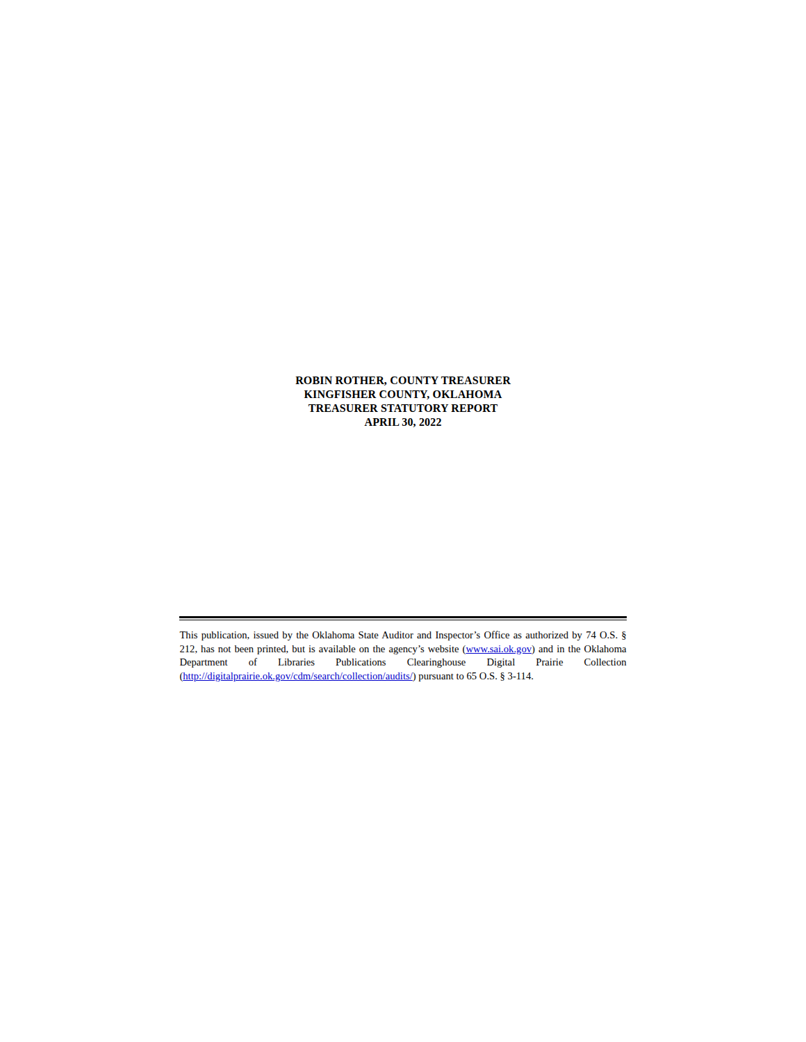ROBIN ROTHER, COUNTY TREASURER
KINGFISHER COUNTY, OKLAHOMA
TREASURER STATUTORY REPORT
APRIL 30, 2022
This publication, issued by the Oklahoma State Auditor and Inspector’s Office as authorized by 74 O.S. § 212, has not been printed, but is available on the agency’s website (www.sai.ok.gov) and in the Oklahoma Department of Libraries Publications Clearinghouse Digital Prairie Collection (http://digitalprairie.ok.gov/cdm/search/collection/audits/) pursuant to 65 O.S. § 3-114.